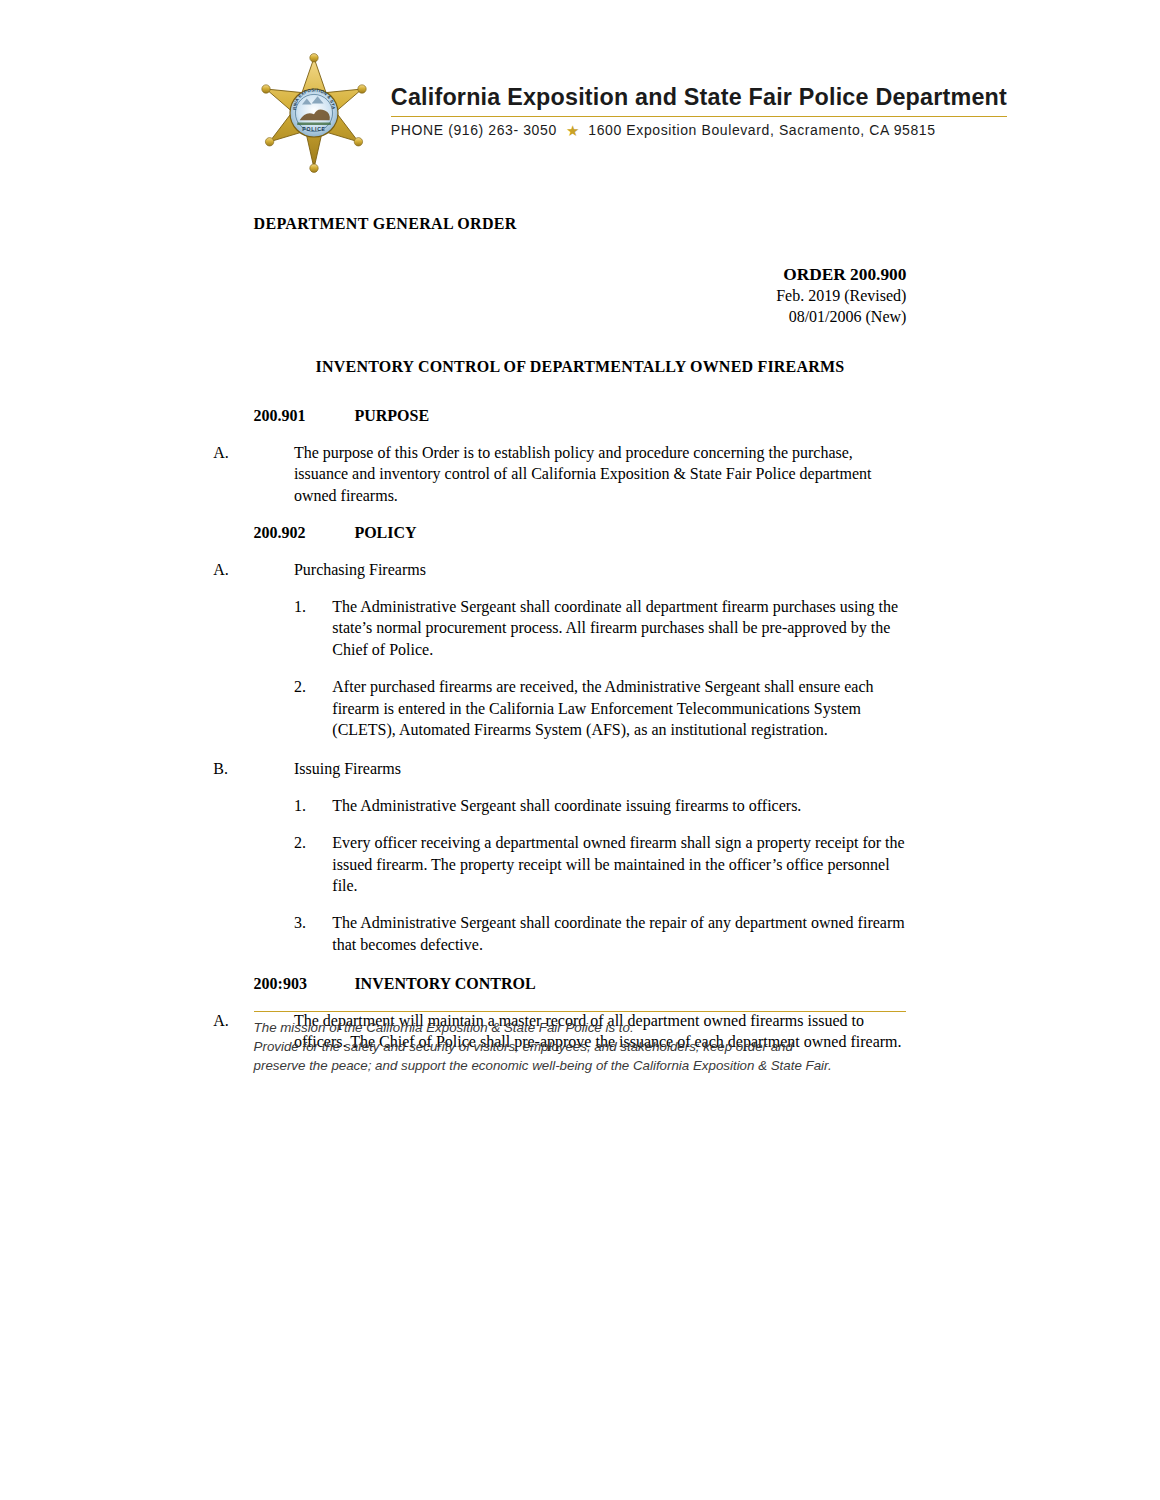CALIFORNIA EXPOSITION & STATE FAIR POLICE
California Exposition and State Fair Police Department
PHONE (916) 263- 3050 ★ 1600 Exposition Boulevard, Sacramento, CA 95815
DEPARTMENT GENERAL ORDER
ORDER 200.900
Feb. 2019 (Revised)
08/01/2006 (New)
INVENTORY CONTROL OF DEPARTMENTALLY OWNED FIREARMS
200.901 PURPOSE
A. The purpose of this Order is to establish policy and procedure concerning the purchase, issuance and inventory control of all California Exposition & State Fair Police department owned firearms.
200.902 POLICY
A. Purchasing Firearms
1. The Administrative Sergeant shall coordinate all department firearm purchases using the state’s normal procurement process. All firearm purchases shall be pre-approved by the Chief of Police.
2. After purchased firearms are received, the Administrative Sergeant shall ensure each firearm is entered in the California Law Enforcement Telecommunications System (CLETS), Automated Firearms System (AFS), as an institutional registration.
B. Issuing Firearms
1. The Administrative Sergeant shall coordinate issuing firearms to officers.
2. Every officer receiving a departmental owned firearm shall sign a property receipt for the issued firearm. The property receipt will be maintained in the officer’s office personnel file.
3. The Administrative Sergeant shall coordinate the repair of any department owned firearm that becomes defective.
200:903 INVENTORY CONTROL
A. The department will maintain a master record of all department owned firearms issued to officers. The Chief of Police shall pre-approve the issuance of each department owned firearm.
The mission of the California Exposition & State Fair Police is to:
Provide for the safety and security of visitors, employees, and stakeholders; keep order and
preserve the peace; and support the economic well-being of the California Exposition & State Fair.